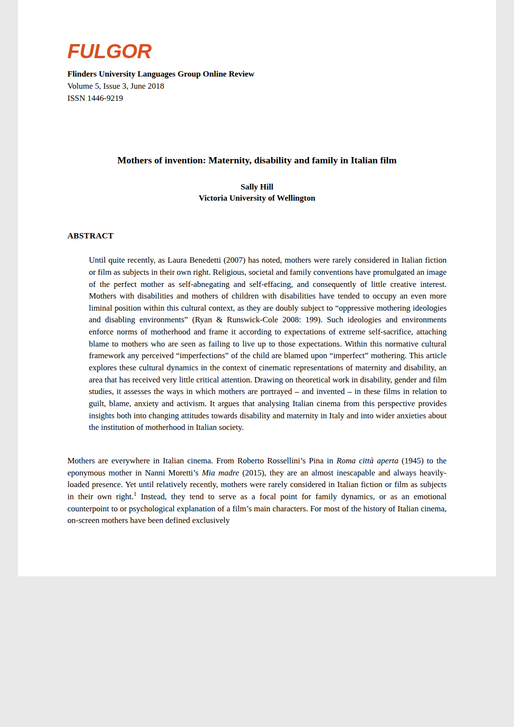FULGOR
Flinders University Languages Group Online Review
Volume 5, Issue 3, June 2018
ISSN 1446-9219
Mothers of invention: Maternity, disability and family in Italian film
Sally Hill
Victoria University of Wellington
ABSTRACT
Until quite recently, as Laura Benedetti (2007) has noted, mothers were rarely considered in Italian fiction or film as subjects in their own right. Religious, societal and family conventions have promulgated an image of the perfect mother as self-abnegating and self-effacing, and consequently of little creative interest. Mothers with disabilities and mothers of children with disabilities have tended to occupy an even more liminal position within this cultural context, as they are doubly subject to “oppressive mothering ideologies and disabling environments” (Ryan & Runswick-Cole 2008: 199). Such ideologies and environments enforce norms of motherhood and frame it according to expectations of extreme self-sacrifice, attaching blame to mothers who are seen as failing to live up to those expectations. Within this normative cultural framework any perceived “imperfections” of the child are blamed upon “imperfect” mothering. This article explores these cultural dynamics in the context of cinematic representations of maternity and disability, an area that has received very little critical attention. Drawing on theoretical work in disability, gender and film studies, it assesses the ways in which mothers are portrayed – and invented – in these films in relation to guilt, blame, anxiety and activism. It argues that analysing Italian cinema from this perspective provides insights both into changing attitudes towards disability and maternity in Italy and into wider anxieties about the institution of motherhood in Italian society.
Mothers are everywhere in Italian cinema. From Roberto Rossellini’s Pina in Roma città aperta (1945) to the eponymous mother in Nanni Moretti’s Mia madre (2015), they are an almost inescapable and always heavily-loaded presence. Yet until relatively recently, mothers were rarely considered in Italian fiction or film as subjects in their own right.1 Instead, they tend to serve as a focal point for family dynamics, or as an emotional counterpoint to or psychological explanation of a film’s main characters. For most of the history of Italian cinema, on-screen mothers have been defined exclusively